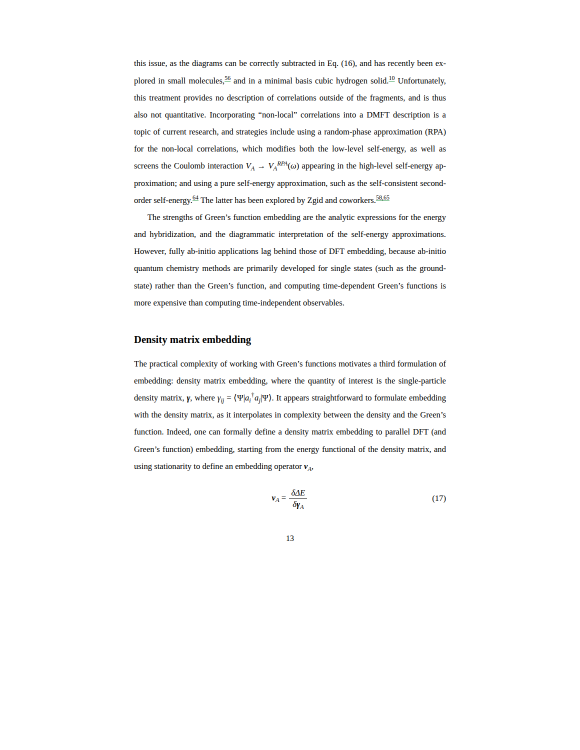this issue, as the diagrams can be correctly subtracted in Eq. (16), and has recently been explored in small molecules,56 and in a minimal basis cubic hydrogen solid.10 Unfortunately, this treatment provides no description of correlations outside of the fragments, and is thus also not quantitative. Incorporating “non-local” correlations into a DMFT description is a topic of current research, and strategies include using a random-phase approximation (RPA) for the non-local correlations, which modifies both the low-level self-energy, as well as screens the Coulomb interaction VA → VARPA(ω) appearing in the high-level self-energy approximation; and using a pure self-energy approximation, such as the self-consistent second-order self-energy.64 The latter has been explored by Zgid and coworkers.58,65
The strengths of Green’s function embedding are the analytic expressions for the energy and hybridization, and the diagrammatic interpretation of the self-energy approximations. However, fully ab-initio applications lag behind those of DFT embedding, because ab-initio quantum chemistry methods are primarily developed for single states (such as the ground-state) rather than the Green’s function, and computing time-dependent Green’s functions is more expensive than computing time-independent observables.
Density matrix embedding
The practical complexity of working with Green’s functions motivates a third formulation of embedding: density matrix embedding, where the quantity of interest is the single-particle density matrix, γ, where γij = ⟨Ψ|ai†aj|Ψ⟩. It appears straightforward to formulate embedding with the density matrix, as it interpolates in complexity between the density and the Green’s function. Indeed, one can formally define a density matrix embedding to parallel DFT (and Green’s function) embedding, starting from the energy functional of the density matrix, and using stationarity to define an embedding operator vA,
vA = δΔE δγA (17)
13